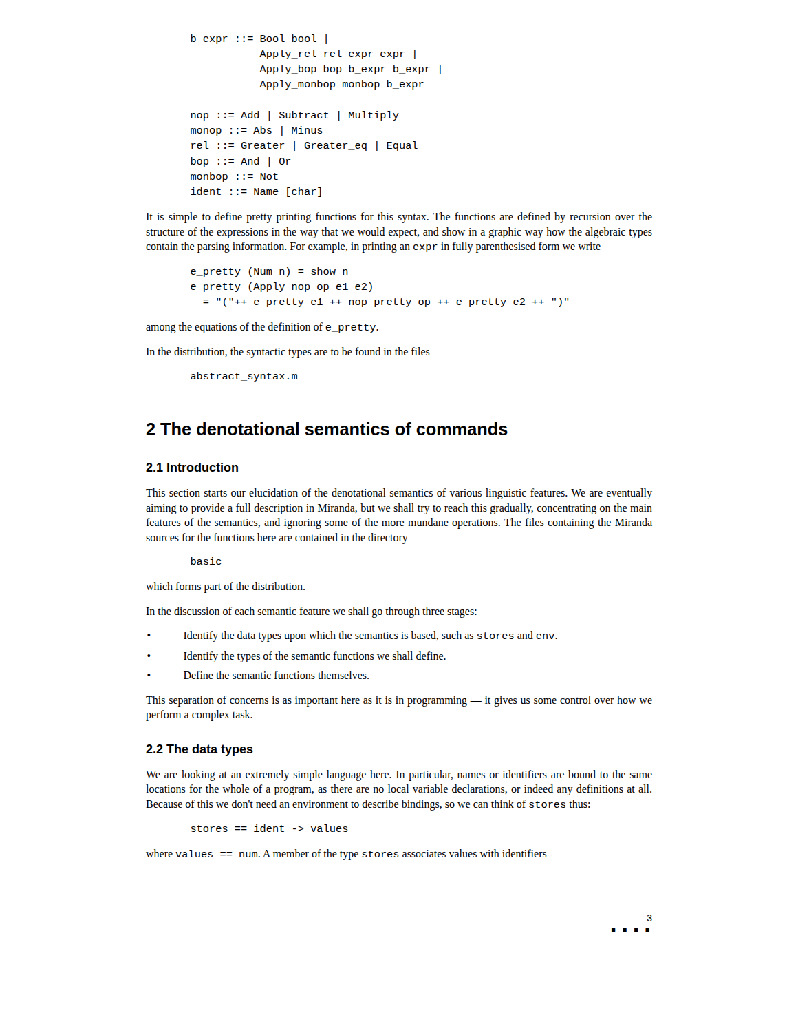b_expr ::= Bool bool |
           Apply_rel rel expr expr |
           Apply_bop bop b_expr b_expr |
           Apply_monbop monbop b_expr

nop ::= Add | Subtract | Multiply
monop ::= Abs | Minus
rel ::= Greater | Greater_eq | Equal
bop ::= And | Or
monbop ::= Not
ident ::= Name [char]
It is simple to define pretty printing functions for this syntax. The functions are defined by recursion over the structure of the expressions in the way that we would expect, and show in a graphic way how the algebraic types contain the parsing information. For example, in printing an expr in fully parenthesised form we write
e_pretty (Num n) = show n
e_pretty (Apply_nop op e1 e2)
  = "("++ e_pretty e1 ++ nop_pretty op ++ e_pretty e2 ++ ")"
among the equations of the definition of e_pretty.
In the distribution, the syntactic types are to be found in the files
abstract_syntax.m
2 The denotational semantics of commands
2.1 Introduction
This section starts our elucidation of the denotational semantics of various linguistic features. We are eventually aiming to provide a full description in Miranda, but we shall try to reach this gradually, concentrating on the main features of the semantics, and ignoring some of the more mundane operations. The files containing the Miranda sources for the functions here are contained in the directory
basic
which forms part of the distribution.
In the discussion of each semantic feature we shall go through three stages:
Identify the data types upon which the semantics is based, such as stores and env.
Identify the types of the semantic functions we shall define.
Define the semantic functions themselves.
This separation of concerns is as important here as it is in programming — it gives us some control over how we perform a complex task.
2.2 The data types
We are looking at an extremely simple language here. In particular, names or identifiers are bound to the same locations for the whole of a program, as there are no local variable declarations, or indeed any definitions at all. Because of this we don't need an environment to describe bindings, so we can think of stores thus:
stores == ident -> values
where values == num. A member of the type stores associates values with identifiers
3
■ ■ ■ ■